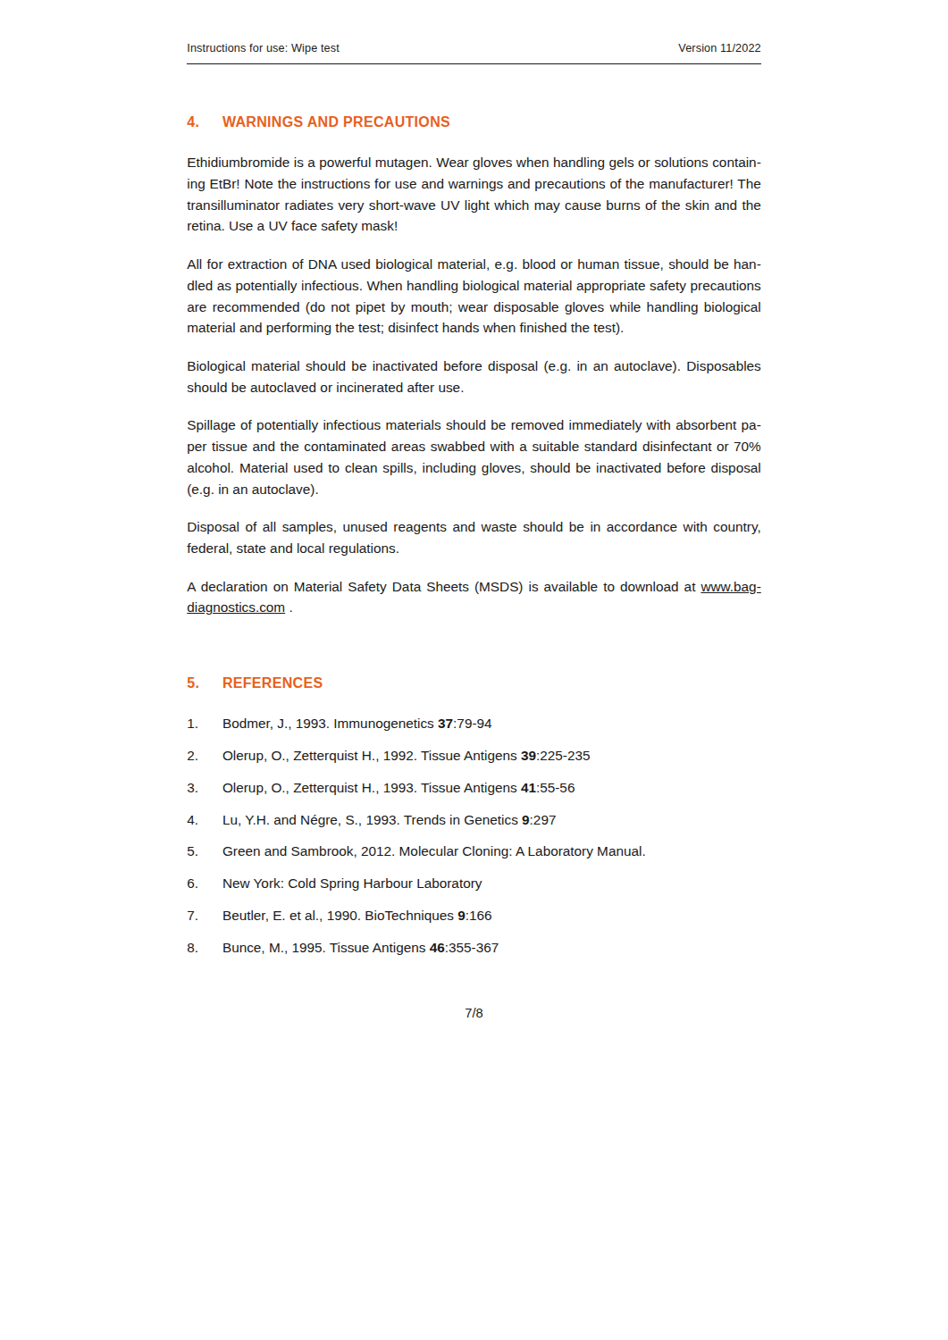Instructions for use: Wipe test Version 11/2022
4. WARNINGS AND PRECAUTIONS
Ethidiumbromide is a powerful mutagen. Wear gloves when handling gels or solutions containing EtBr! Note the instructions for use and warnings and precautions of the manufacturer! The transilluminator radiates very short-wave UV light which may cause burns of the skin and the retina. Use a UV face safety mask!
All for extraction of DNA used biological material, e.g. blood or human tissue, should be handled as potentially infectious. When handling biological material appropriate safety precautions are recommended (do not pipet by mouth; wear disposable gloves while handling biological material and performing the test; disinfect hands when finished the test).
Biological material should be inactivated before disposal (e.g. in an autoclave). Disposables should be autoclaved or incinerated after use.
Spillage of potentially infectious materials should be removed immediately with absorbent paper tissue and the contaminated areas swabbed with a suitable standard disinfectant or 70% alcohol. Material used to clean spills, including gloves, should be inactivated before disposal (e.g. in an autoclave).
Disposal of all samples, unused reagents and waste should be in accordance with country, federal, state and local regulations.
A declaration on Material Safety Data Sheets (MSDS) is available to download at www.bag-diagnostics.com .
5. REFERENCES
1. Bodmer, J., 1993. Immunogenetics 37:79-94
2. Olerup, O., Zetterquist H., 1992. Tissue Antigens 39:225-235
3. Olerup, O., Zetterquist H., 1993. Tissue Antigens 41:55-56
4. Lu, Y.H. and Négre, S., 1993. Trends in Genetics 9:297
5. Green and Sambrook, 2012. Molecular Cloning: A Laboratory Manual.
6. New York: Cold Spring Harbour Laboratory
7. Beutler, E. et al., 1990. BioTechniques 9:166
8. Bunce, M., 1995. Tissue Antigens 46:355-367
7/8